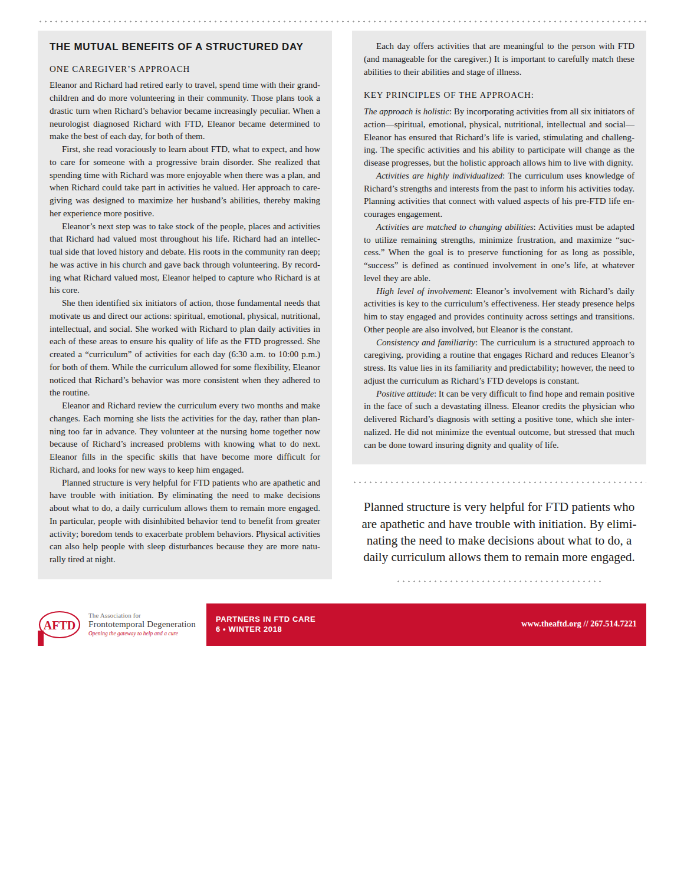The Mutual Benefits of a Structured Day
One Caregiver’s Approach
Eleanor and Richard had retired early to travel, spend time with their grandchildren and do more volunteering in their community. Those plans took a drastic turn when Richard’s behavior became increasingly peculiar. When a neurologist diagnosed Richard with FTD, Eleanor became determined to make the best of each day, for both of them.
First, she read voraciously to learn about FTD, what to expect, and how to care for someone with a progressive brain disorder. She realized that spending time with Richard was more enjoyable when there was a plan, and when Richard could take part in activities he valued. Her approach to caregiving was designed to maximize her husband’s abilities, thereby making her experience more positive.
Eleanor’s next step was to take stock of the people, places and activities that Richard had valued most throughout his life. Richard had an intellectual side that loved history and debate. His roots in the community ran deep; he was active in his church and gave back through volunteering. By recording what Richard valued most, Eleanor helped to capture who Richard is at his core.
She then identified six initiators of action, those fundamental needs that motivate us and direct our actions: spiritual, emotional, physical, nutritional, intellectual, and social. She worked with Richard to plan daily activities in each of these areas to ensure his quality of life as the FTD progressed. She created a “curriculum” of activities for each day (6:30 a.m. to 10:00 p.m.) for both of them. While the curriculum allowed for some flexibility, Eleanor noticed that Richard’s behavior was more consistent when they adhered to the routine.
Eleanor and Richard review the curriculum every two months and make changes. Each morning she lists the activities for the day, rather than planning too far in advance. They volunteer at the nursing home together now because of Richard’s increased problems with knowing what to do next. Eleanor fills in the specific skills that have become more difficult for Richard, and looks for new ways to keep him engaged.
Planned structure is very helpful for FTD patients who are apathetic and have trouble with initiation. By eliminating the need to make decisions about what to do, a daily curriculum allows them to remain more engaged. In particular, people with disinhibited behavior tend to benefit from greater activity; boredom tends to exacerbate problem behaviors. Physical activities can also help people with sleep disturbances because they are more naturally tired at night.
Each day offers activities that are meaningful to the person with FTD (and manageable for the caregiver.) It is important to carefully match these abilities to their abilities and stage of illness.
Key Principles of the Approach:
The approach is holistic: By incorporating activities from all six initiators of action—spiritual, emotional, physical, nutritional, intellectual and social—Eleanor has ensured that Richard’s life is varied, stimulating and challenging. The specific activities and his ability to participate will change as the disease progresses, but the holistic approach allows him to live with dignity.
Activities are highly individualized: The curriculum uses knowledge of Richard’s strengths and interests from the past to inform his activities today. Planning activities that connect with valued aspects of his pre-FTD life encourages engagement.
Activities are matched to changing abilities: Activities must be adapted to utilize remaining strengths, minimize frustration, and maximize “success.” When the goal is to preserve functioning for as long as possible, “success” is defined as continued involvement in one’s life, at whatever level they are able.
High level of involvement: Eleanor’s involvement with Richard’s daily activities is key to the curriculum’s effectiveness. Her steady presence helps him to stay engaged and provides continuity across settings and transitions. Other people are also involved, but Eleanor is the constant.
Consistency and familiarity: The curriculum is a structured approach to caregiving, providing a routine that engages Richard and reduces Eleanor’s stress. Its value lies in its familiarity and predictability; however, the need to adjust the curriculum as Richard’s FTD develops is constant.
Positive attitude: It can be very difficult to find hope and remain positive in the face of such a devastating illness. Eleanor credits the physician who delivered Richard’s diagnosis with setting a positive tone, which she internalized. He did not minimize the eventual outcome, but stressed that much can be done toward insuring dignity and quality of life.
Planned structure is very helpful for FTD patients who are apathetic and have trouble with initiation. By eliminating the need to make decisions about what to do, a daily curriculum allows them to remain more engaged.
AFTD
The Association for
Frontotemporal Degeneration
Opening the gateway to help and a cure
Partners in FTD Care
6 • Winter 2018
www.theaftd.org // 267.514.7221